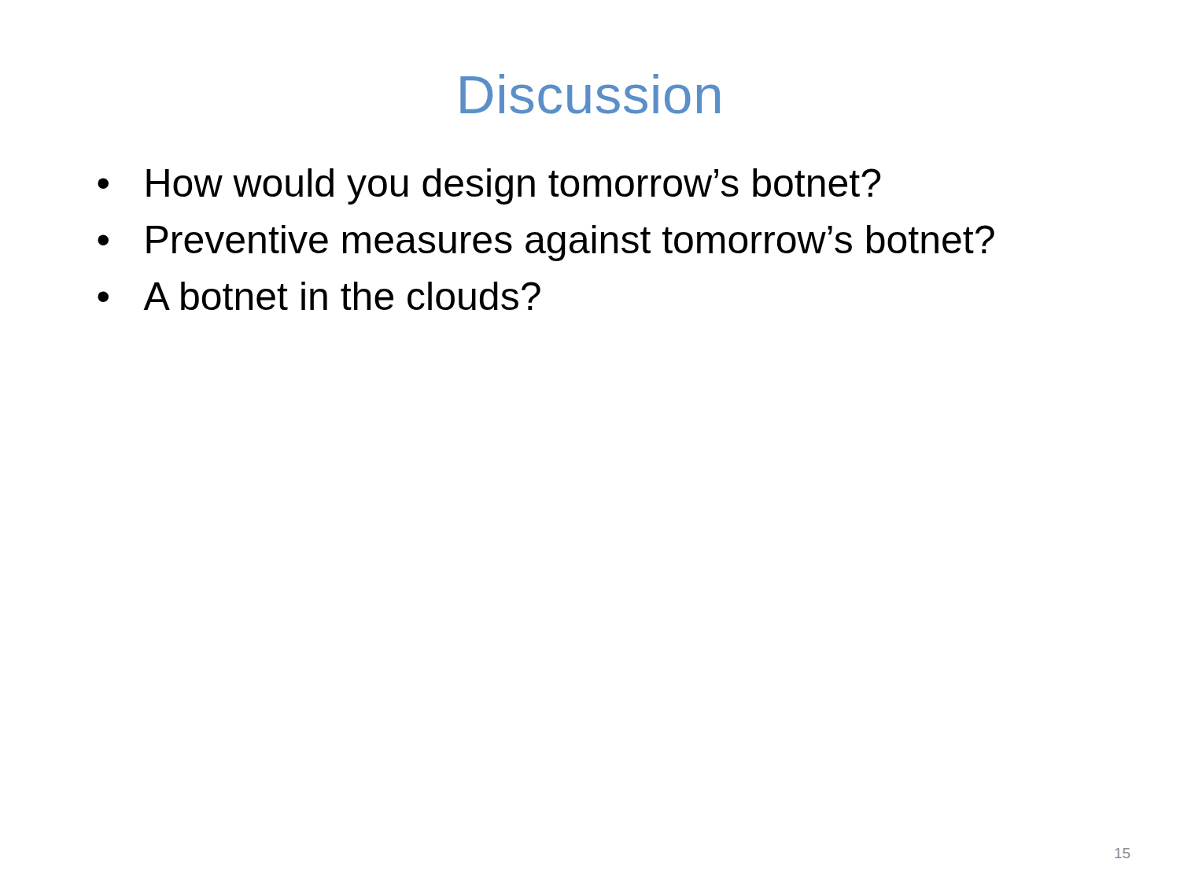Discussion
How would you design tomorrow’s botnet?
Preventive measures against tomorrow’s botnet?
A botnet in the clouds?
15